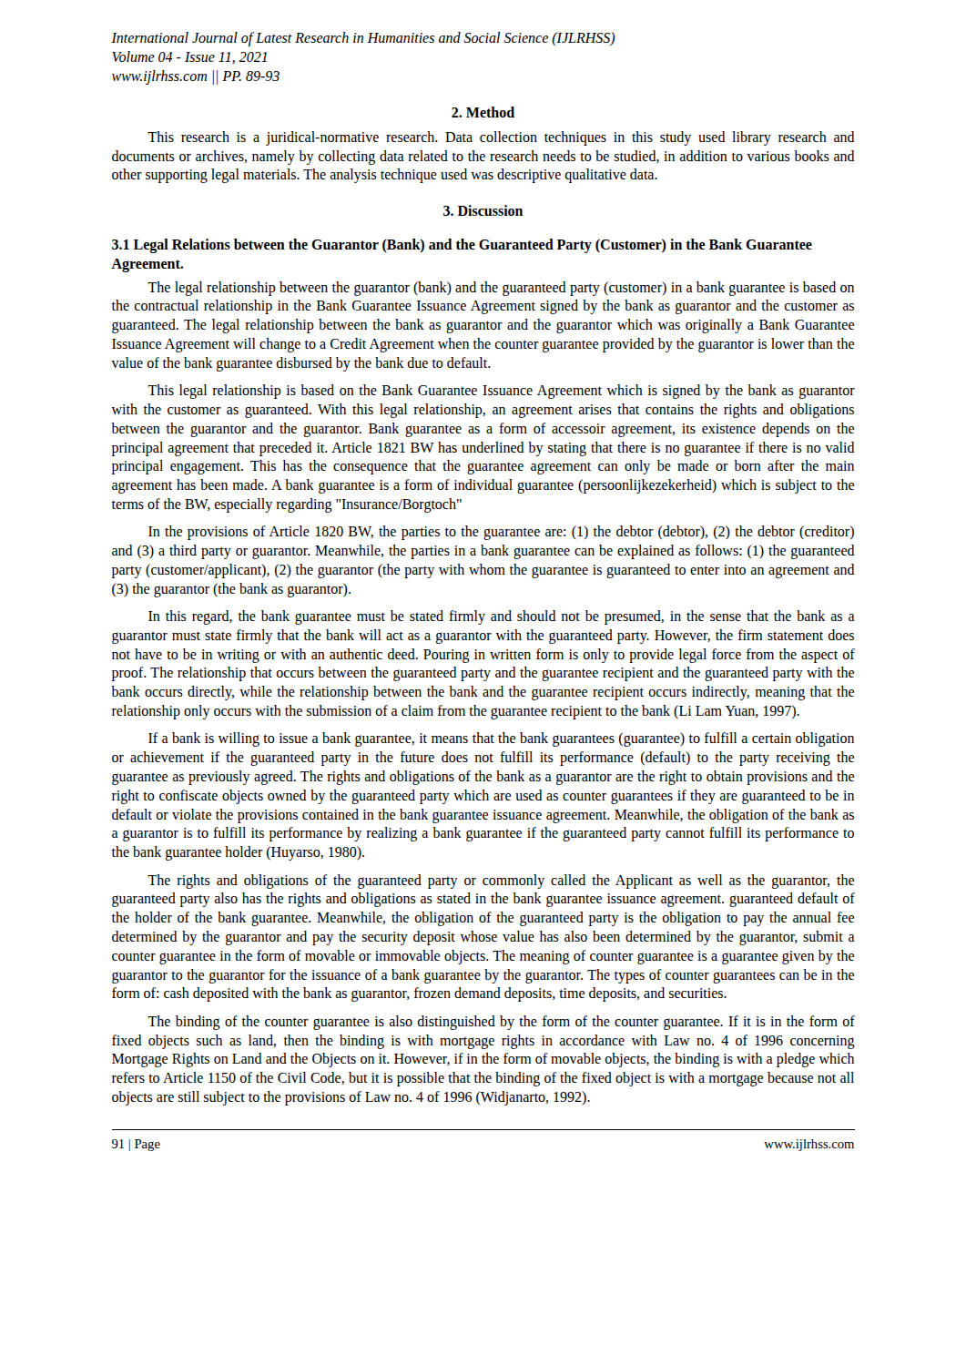International Journal of Latest Research in Humanities and Social Science (IJLRHSS)
Volume 04 - Issue 11, 2021
www.ijlrhss.com || PP. 89-93
2. Method
This research is a juridical-normative research. Data collection techniques in this study used library research and documents or archives, namely by collecting data related to the research needs to be studied, in addition to various books and other supporting legal materials. The analysis technique used was descriptive qualitative data.
3. Discussion
3.1 Legal Relations between the Guarantor (Bank) and the Guaranteed Party (Customer) in the Bank Guarantee Agreement.
The legal relationship between the guarantor (bank) and the guaranteed party (customer) in a bank guarantee is based on the contractual relationship in the Bank Guarantee Issuance Agreement signed by the bank as guarantor and the customer as guaranteed. The legal relationship between the bank as guarantor and the guarantor which was originally a Bank Guarantee Issuance Agreement will change to a Credit Agreement when the counter guarantee provided by the guarantor is lower than the value of the bank guarantee disbursed by the bank due to default.
This legal relationship is based on the Bank Guarantee Issuance Agreement which is signed by the bank as guarantor with the customer as guaranteed. With this legal relationship, an agreement arises that contains the rights and obligations between the guarantor and the guarantor. Bank guarantee as a form of accessoir agreement, its existence depends on the principal agreement that preceded it. Article 1821 BW has underlined by stating that there is no guarantee if there is no valid principal engagement. This has the consequence that the guarantee agreement can only be made or born after the main agreement has been made. A bank guarantee is a form of individual guarantee (persoonlijkezekerheid) which is subject to the terms of the BW, especially regarding "Insurance/Borgtoch"
In the provisions of Article 1820 BW, the parties to the guarantee are: (1) the debtor (debtor), (2) the debtor (creditor) and (3) a third party or guarantor. Meanwhile, the parties in a bank guarantee can be explained as follows: (1) the guaranteed party (customer/applicant), (2) the guarantor (the party with whom the guarantee is guaranteed to enter into an agreement and (3) the guarantor (the bank as guarantor).
In this regard, the bank guarantee must be stated firmly and should not be presumed, in the sense that the bank as a guarantor must state firmly that the bank will act as a guarantor with the guaranteed party. However, the firm statement does not have to be in writing or with an authentic deed. Pouring in written form is only to provide legal force from the aspect of proof. The relationship that occurs between the guaranteed party and the guarantee recipient and the guaranteed party with the bank occurs directly, while the relationship between the bank and the guarantee recipient occurs indirectly, meaning that the relationship only occurs with the submission of a claim from the guarantee recipient to the bank (Li Lam Yuan, 1997).
If a bank is willing to issue a bank guarantee, it means that the bank guarantees (guarantee) to fulfill a certain obligation or achievement if the guaranteed party in the future does not fulfill its performance (default) to the party receiving the guarantee as previously agreed. The rights and obligations of the bank as a guarantor are the right to obtain provisions and the right to confiscate objects owned by the guaranteed party which are used as counter guarantees if they are guaranteed to be in default or violate the provisions contained in the bank guarantee issuance agreement. Meanwhile, the obligation of the bank as a guarantor is to fulfill its performance by realizing a bank guarantee if the guaranteed party cannot fulfill its performance to the bank guarantee holder (Huyarso, 1980).
The rights and obligations of the guaranteed party or commonly called the Applicant as well as the guarantor, the guaranteed party also has the rights and obligations as stated in the bank guarantee issuance agreement. guaranteed default of the holder of the bank guarantee. Meanwhile, the obligation of the guaranteed party is the obligation to pay the annual fee determined by the guarantor and pay the security deposit whose value has also been determined by the guarantor, submit a counter guarantee in the form of movable or immovable objects. The meaning of counter guarantee is a guarantee given by the guarantor to the guarantor for the issuance of a bank guarantee by the guarantor. The types of counter guarantees can be in the form of: cash deposited with the bank as guarantor, frozen demand deposits, time deposits, and securities.
The binding of the counter guarantee is also distinguished by the form of the counter guarantee. If it is in the form of fixed objects such as land, then the binding is with mortgage rights in accordance with Law no. 4 of 1996 concerning Mortgage Rights on Land and the Objects on it. However, if in the form of movable objects, the binding is with a pledge which refers to Article 1150 of the Civil Code, but it is possible that the binding of the fixed object is with a mortgage because not all objects are still subject to the provisions of Law no. 4 of 1996 (Widjanarto, 1992).
91 | Page www.ijlrhss.com